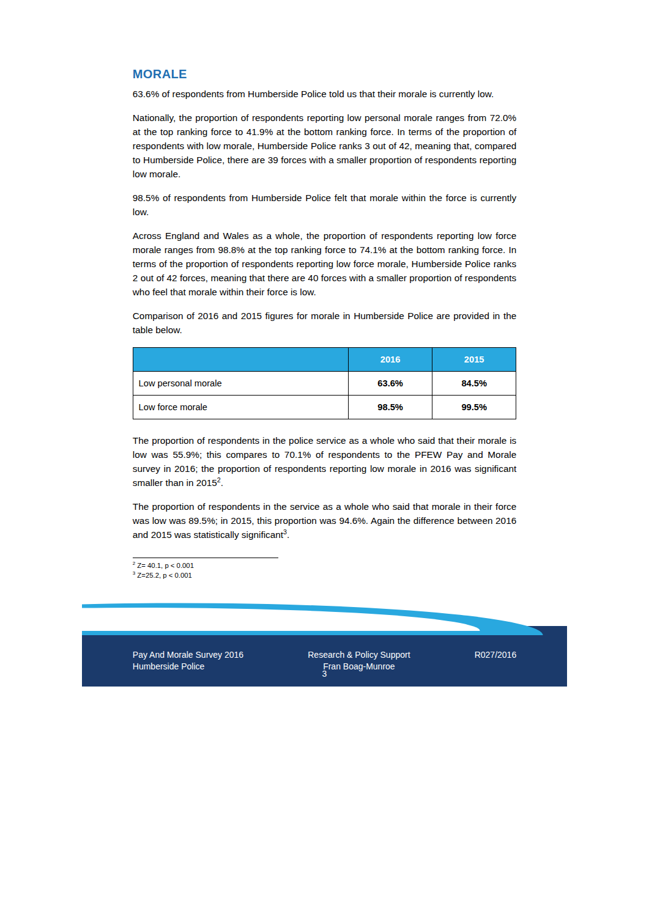MORALE
63.6% of respondents from Humberside Police told us that their morale is currently low.
Nationally, the proportion of respondents reporting low personal morale ranges from 72.0% at the top ranking force to 41.9% at the bottom ranking force. In terms of the proportion of respondents with low morale, Humberside Police ranks 3 out of 42, meaning that, compared to Humberside Police, there are 39 forces with a smaller proportion of respondents reporting low morale.
98.5% of respondents from Humberside Police felt that morale within the force is currently low.
Across England and Wales as a whole, the proportion of respondents reporting low force morale ranges from 98.8% at the top ranking force to 74.1% at the bottom ranking force. In terms of the proportion of respondents reporting low force morale, Humberside Police ranks 2 out of 42 forces, meaning that there are 40 forces with a smaller proportion of respondents who feel that morale within their force is low.
Comparison of 2016 and 2015 figures for morale in Humberside Police are provided in the table below.
| | 2016 | 2015 |
| --- | --- | --- |
| Low personal morale | 63.6% | 84.5% |
| Low force morale | 98.5% | 99.5% |
The proportion of respondents in the police service as a whole who said that their morale is low was 55.9%; this compares to 70.1% of respondents to the PFEW Pay and Morale survey in 2016; the proportion of respondents reporting low morale in 2016 was significant smaller than in 20152.
The proportion of respondents in the service as a whole who said that morale in their force was low was 89.5%; in 2015, this proportion was 94.6%. Again the difference between 2016 and 2015 was statistically significant3.
2 Z= 40.1, p < 0.001
3 Z=25.2, p < 0.001
Pay And Morale Survey 2016
Humberside Police
Research & Policy Support
Fran Boag-Munroe
R027/2016
3